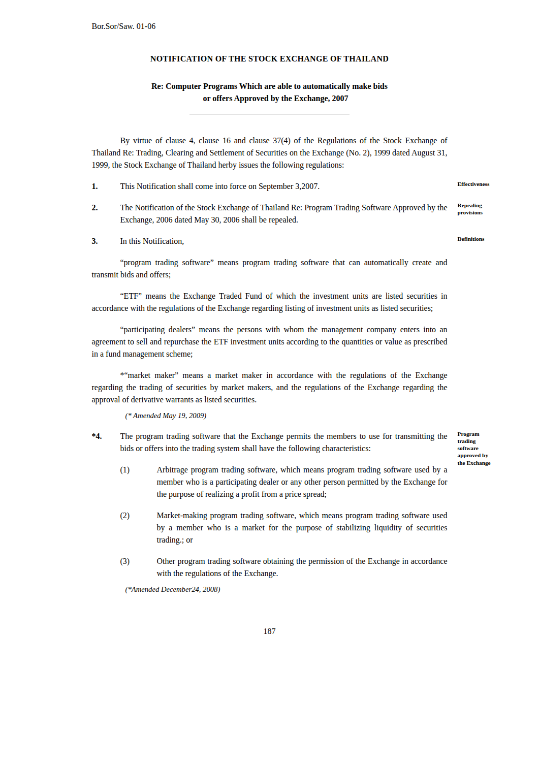Bor.Sor/Saw. 01-06
NOTIFICATION OF THE STOCK EXCHANGE OF THAILAND
Re: Computer Programs Which are able to automatically make bids or offers Approved by the Exchange, 2007
By virtue of clause 4, clause 16 and clause 37(4) of the Regulations of the Stock Exchange of Thailand Re: Trading, Clearing and Settlement of Securities on the Exchange (No. 2), 1999 dated August 31, 1999, the Stock Exchange of Thailand herby issues the following regulations:
Effectiveness
1. This Notification shall come into force on September 3,2007.
Repealing
provisions
2. The Notification of the Stock Exchange of Thailand Re: Program Trading Software Approved by the Exchange, 2006 dated May 30, 2006 shall be repealed.
Definitions
3. In this Notification,
“program trading software” means program trading software that can automatically create and transmit bids and offers;
“ETF” means the Exchange Traded Fund of which the investment units are listed securities in accordance with the regulations of the Exchange regarding listing of investment units as listed securities;
“participating dealers” means the persons with whom the management company enters into an agreement to sell and repurchase the ETF investment units according to the quantities or value as prescribed in a fund management scheme;
*“market maker” means a market maker in accordance with the regulations of the Exchange regarding the trading of securities by market makers, and the regulations of the Exchange regarding the approval of derivative warrants as listed securities.
(* Amended May 19, 2009)
Program
trading
software
approved by
the Exchange
*4. The program trading software that the Exchange permits the members to use for transmitting the bids or offers into the trading system shall have the following characteristics:
(1) Arbitrage program trading software, which means program trading software used by a member who is a participating dealer or any other person permitted by the Exchange for the purpose of realizing a profit from a price spread;
(2) Market-making program trading software, which means program trading software used by a member who is a market for the purpose of stabilizing liquidity of securities trading.; or
(3) Other program trading software obtaining the permission of the Exchange in accordance with the regulations of the Exchange.
(*Amended December24, 2008)
187